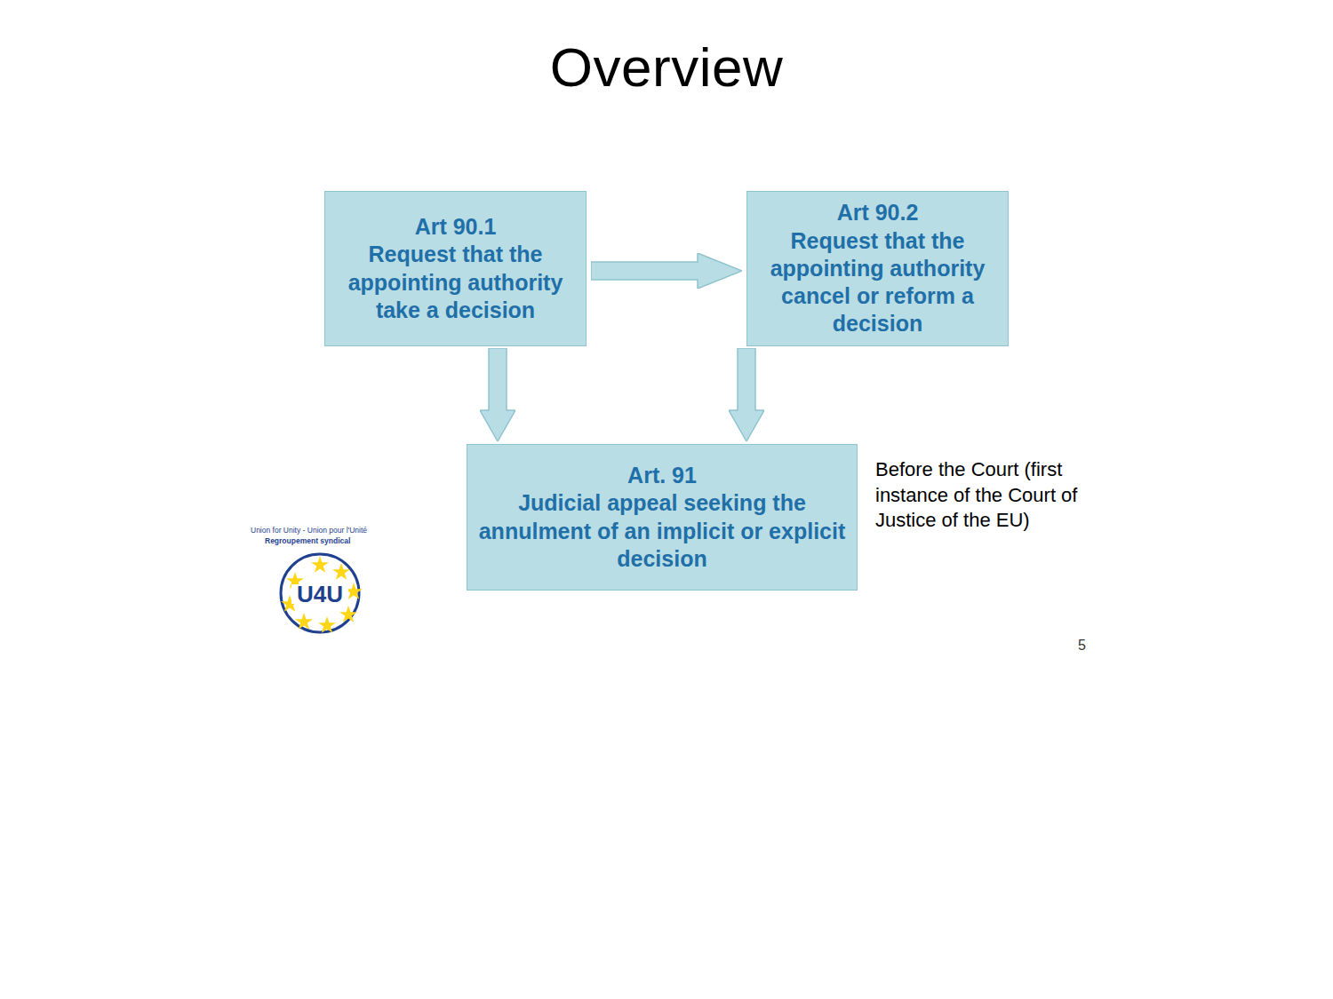Overview
Art 90.1
Request that the appointing authority take a decision
Art 90.2
Request that the appointing authority cancel or reform a decision
Art. 91
Judicial appeal seeking the annulment of an implicit or explicit decision
Before the Court (first instance of the Court of Justice of the EU)
Union for Unity - Union pour l'Unité Regroupement syndical U4U
5